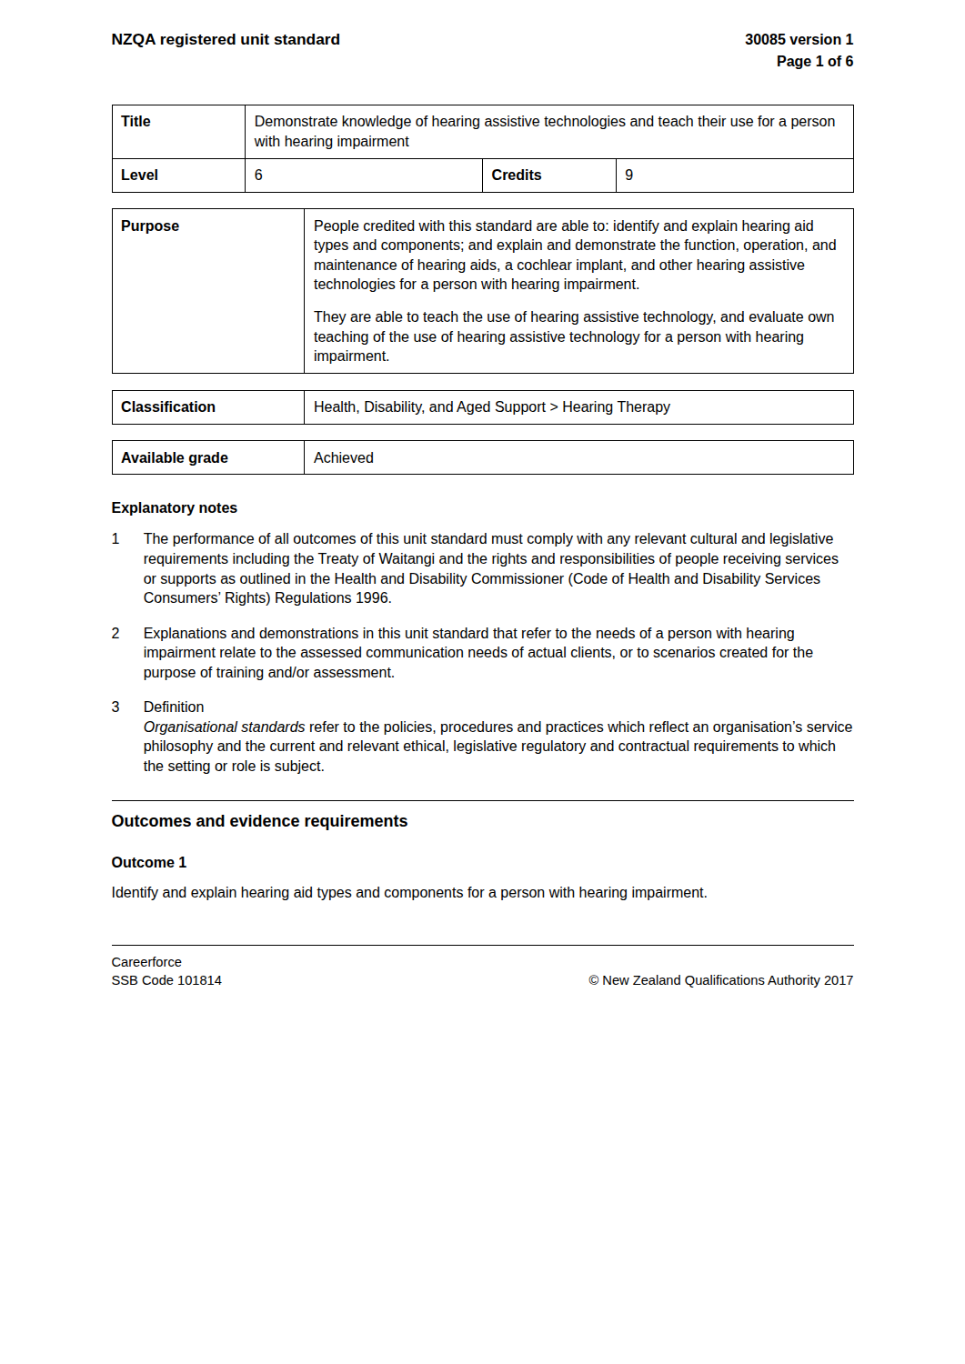NZQA registered unit standard
30085 version 1
Page 1 of 6
| Title | Demonstrate knowledge of hearing assistive technologies and teach their use for a person with hearing impairment |
| Level | 6 | Credits | 9 |
| Purpose | People credited with this standard are able to: identify and explain hearing aid types and components; and explain and demonstrate the function, operation, and maintenance of hearing aids, a cochlear implant, and other hearing assistive technologies for a person with hearing impairment. They are able to teach the use of hearing assistive technology, and evaluate own teaching of the use of hearing assistive technology for a person with hearing impairment. |
| Classification | Health, Disability, and Aged Support > Hearing Therapy |
| Available grade | Achieved |
Explanatory notes
1 The performance of all outcomes of this unit standard must comply with any relevant cultural and legislative requirements including the Treaty of Waitangi and the rights and responsibilities of people receiving services or supports as outlined in the Health and Disability Commissioner (Code of Health and Disability Services Consumers’ Rights) Regulations 1996.
2 Explanations and demonstrations in this unit standard that refer to the needs of a person with hearing impairment relate to the assessed communication needs of actual clients, or to scenarios created for the purpose of training and/or assessment.
3 Definition
Organisational standards refer to the policies, procedures and practices which reflect an organisation’s service philosophy and the current and relevant ethical, legislative regulatory and contractual requirements to which the setting or role is subject.
Outcomes and evidence requirements
Outcome 1
Identify and explain hearing aid types and components for a person with hearing impairment.
Careerforce
SSB Code 101814
© New Zealand Qualifications Authority 2017